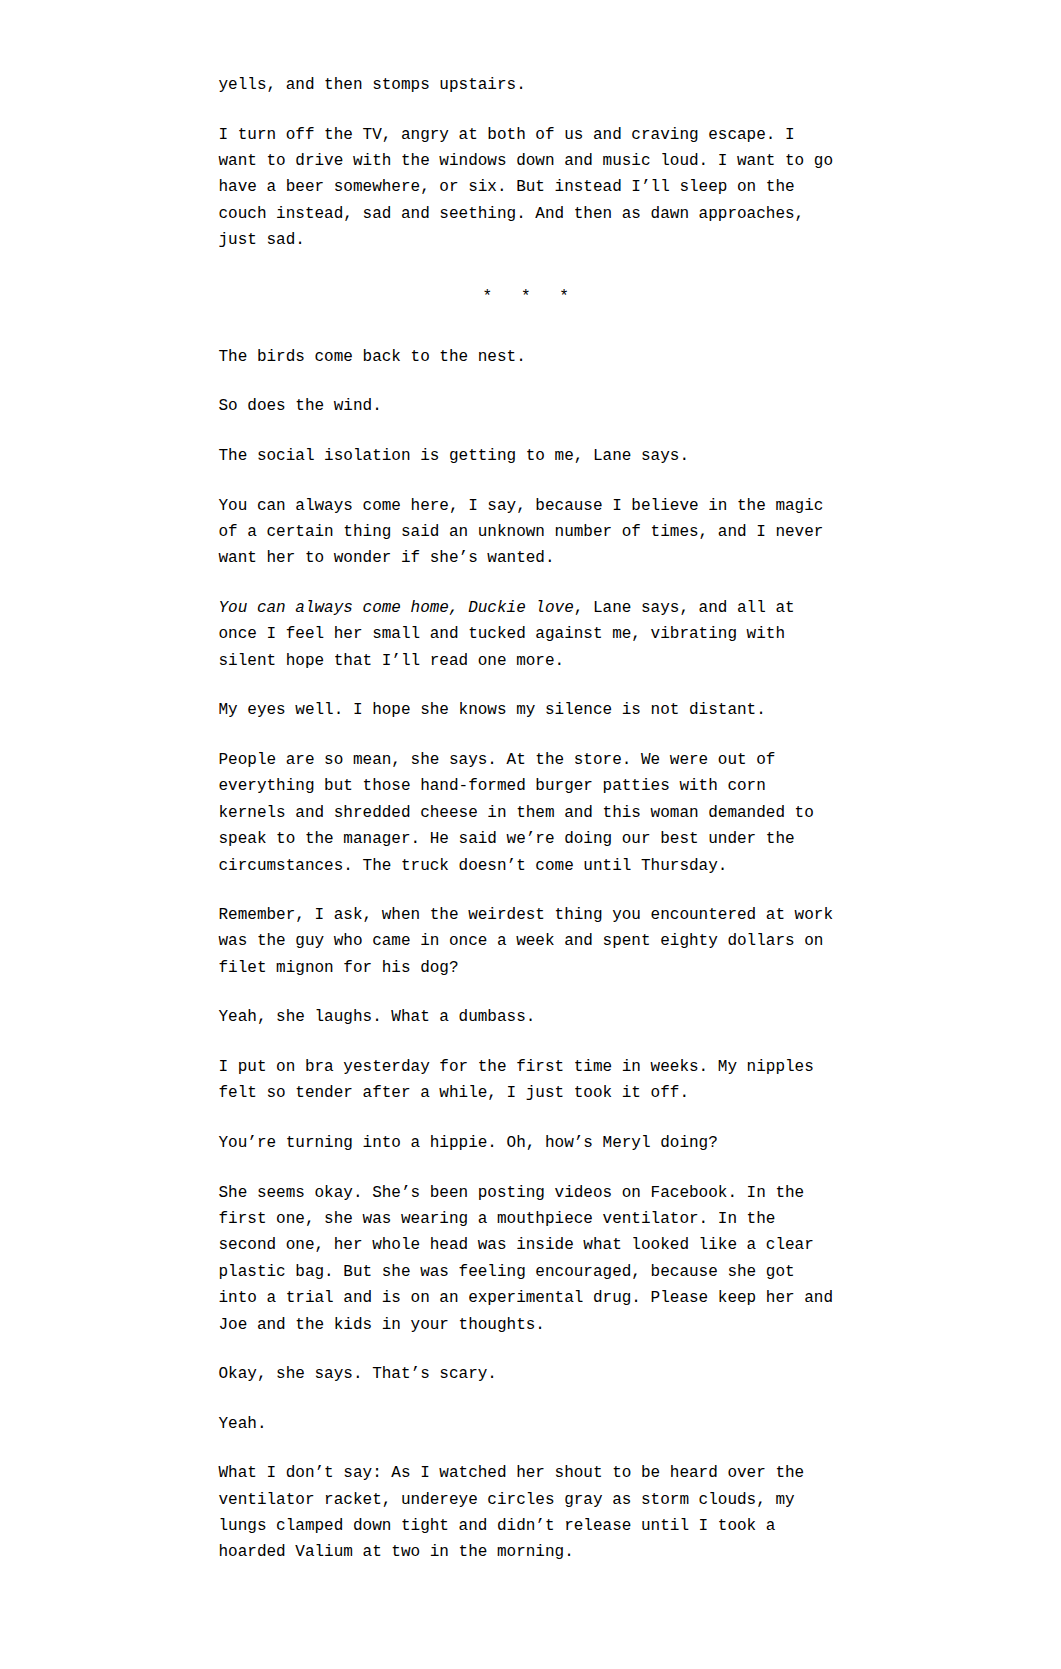yells, and then stomps upstairs.
I turn off the TV, angry at both of us and craving escape. I want to drive with the windows down and music loud. I want to go have a beer somewhere, or six. But instead I’ll sleep on the couch instead, sad and seething. And then as dawn approaches, just sad.
* * *
The birds come back to the nest.
So does the wind.
The social isolation is getting to me, Lane says.
You can always come here, I say, because I believe in the magic of a certain thing said an unknown number of times, and I never want her to wonder if she’s wanted.
You can always come home, Duckie love, Lane says, and all at once I feel her small and tucked against me, vibrating with silent hope that I’ll read one more.
My eyes well. I hope she knows my silence is not distant.
People are so mean, she says. At the store. We were out of everything but those hand-formed burger patties with corn kernels and shredded cheese in them and this woman demanded to speak to the manager. He said we’re doing our best under the circumstances. The truck doesn’t come until Thursday.
Remember, I ask, when the weirdest thing you encountered at work was the guy who came in once a week and spent eighty dollars on filet mignon for his dog?
Yeah, she laughs. What a dumbass.
I put on bra yesterday for the first time in weeks. My nipples felt so tender after a while, I just took it off.
You’re turning into a hippie. Oh, how’s Meryl doing?
She seems okay. She’s been posting videos on Facebook. In the first one, she was wearing a mouthpiece ventilator. In the second one, her whole head was inside what looked like a clear plastic bag. But she was feeling encouraged, because she got into a trial and is on an experimental drug. Please keep her and Joe and the kids in your thoughts.
Okay, she says. That’s scary.
Yeah.
What I don’t say: As I watched her shout to be heard over the ventilator racket, undereye circles gray as storm clouds, my lungs clamped down tight and didn’t release until I took a hoarded Valium at two in the morning.